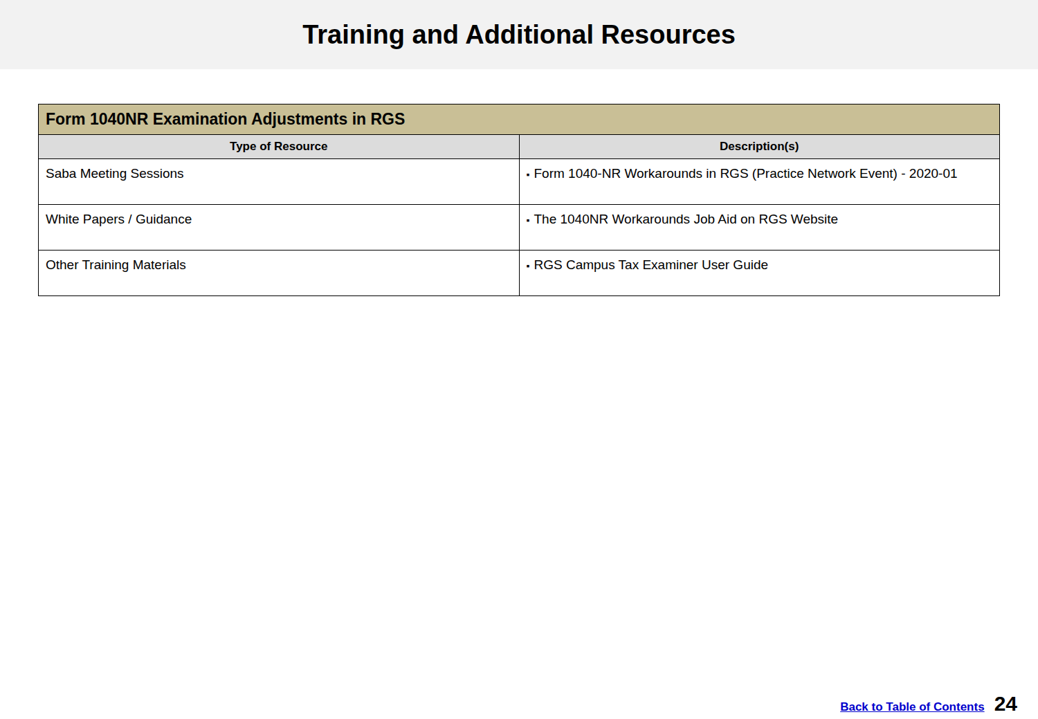Training and Additional Resources
| Form 1040NR Examination Adjustments in RGS |
| Type of Resource | Description(s) |
| Saba Meeting Sessions | ▪ Form 1040-NR Workarounds in RGS (Practice Network Event) - 2020-01 |
| White Papers / Guidance | ▪ The 1040NR Workarounds Job Aid on RGS Website |
| Other Training Materials | ▪ RGS Campus Tax Examiner User Guide |
Back to Table of Contents 24